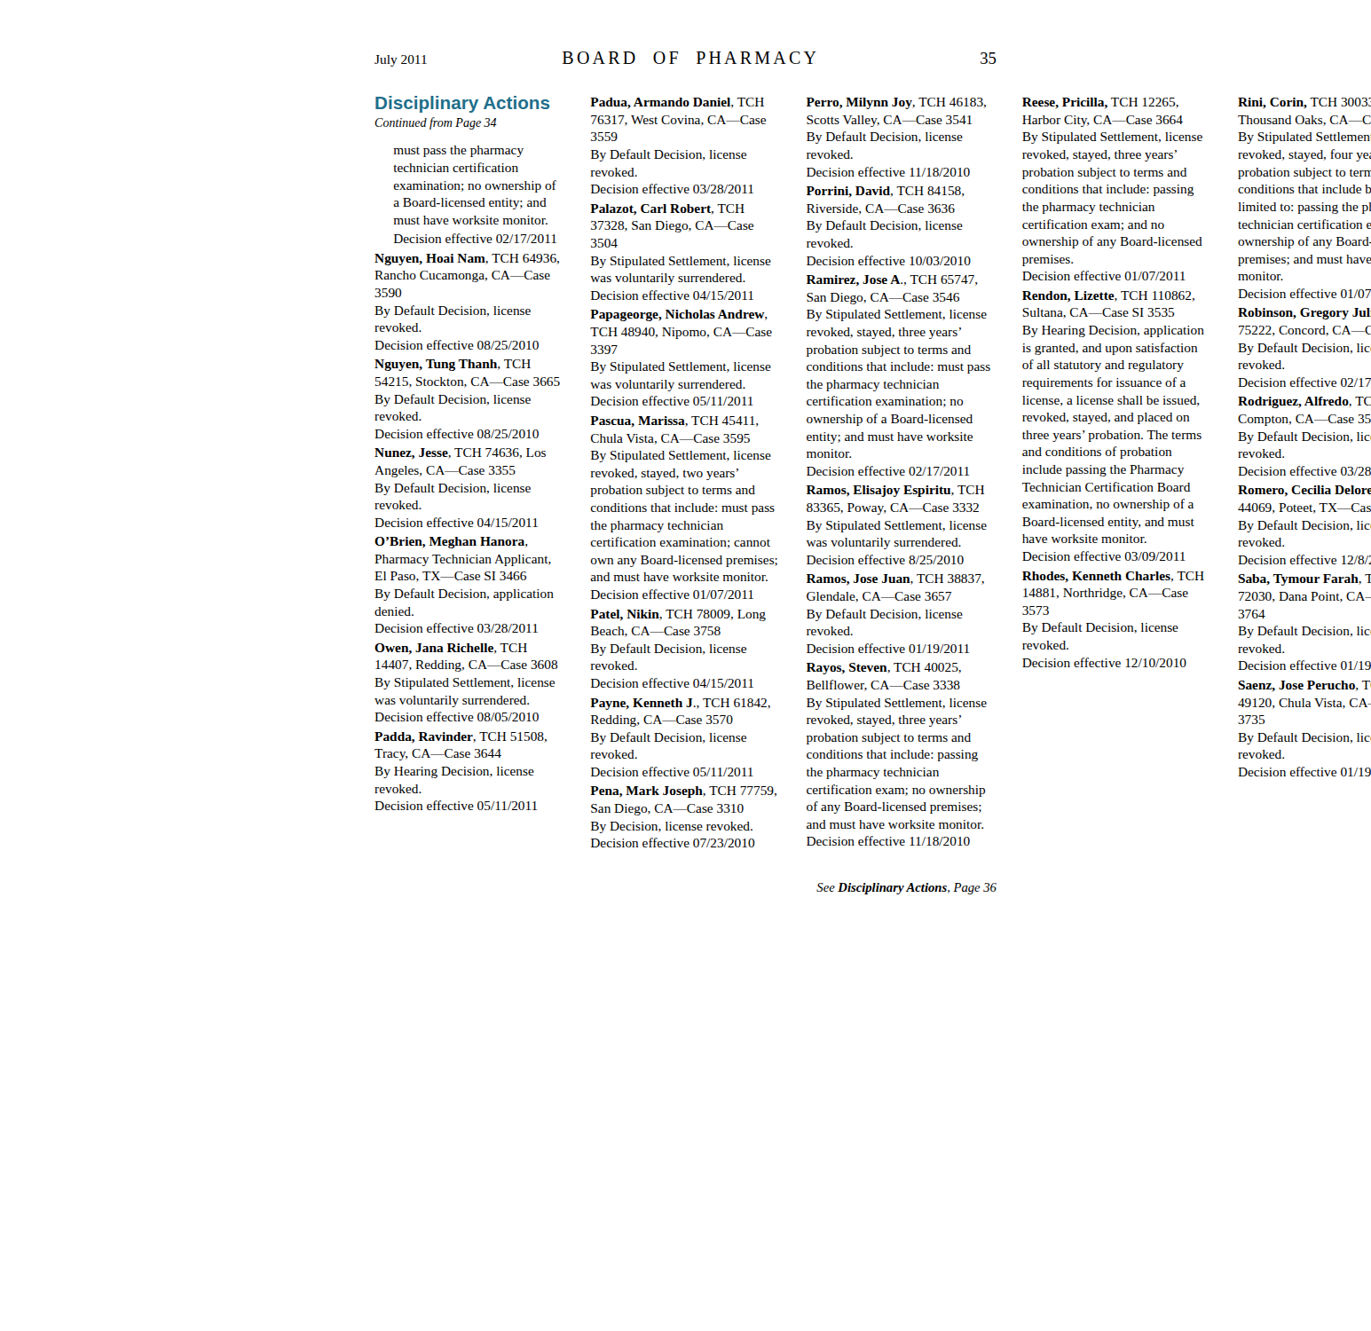July 2011
BOARD OF PHARMACY
35
Disciplinary Actions
Continued from Page 34
must pass the pharmacy technician certification examination; no ownership of a Board-licensed entity; and must have worksite monitor.
Decision effective 02/17/2011
Nguyen, Hoai Nam, TCH 64936, Rancho Cucamonga, CA—Case 3590
By Default Decision, license revoked.
Decision effective 08/25/2010
Nguyen, Tung Thanh, TCH 54215, Stockton, CA—Case 3665
By Default Decision, license revoked.
Decision effective 08/25/2010
Nunez, Jesse, TCH 74636, Los Angeles, CA—Case 3355
By Default Decision, license revoked.
Decision effective 04/15/2011
O’Brien, Meghan Hanora, Pharmacy Technician Applicant, El Paso, TX—Case SI 3466
By Default Decision, application denied.
Decision effective 03/28/2011
Owen, Jana Richelle, TCH 14407, Redding, CA—Case 3608
By Stipulated Settlement, license was voluntarily surrendered.
Decision effective 08/05/2010
Padda, Ravinder, TCH 51508, Tracy, CA—Case 3644
By Hearing Decision, license revoked.
Decision effective 05/11/2011
Padua, Armando Daniel, TCH 76317, West Covina, CA—Case 3559
By Default Decision, license revoked.
Decision effective 03/28/2011
Palazot, Carl Robert, TCH 37328, San Diego, CA—Case 3504
By Stipulated Settlement, license was voluntarily surrendered.
Decision effective 04/15/2011
Papageorge, Nicholas Andrew, TCH 48940, Nipomo, CA—Case 3397
By Stipulated Settlement, license was voluntarily surrendered.
Decision effective 05/11/2011
Pascua, Marissa, TCH 45411, Chula Vista, CA—Case 3595
By Stipulated Settlement, license revoked, stayed, two years’ probation subject to terms and conditions that include: must pass the pharmacy technician certification examination; cannot own any Board-licensed premises; and must have worksite monitor.
Decision effective 01/07/2011
Patel, Nikin, TCH 78009, Long Beach, CA—Case 3758
By Default Decision, license revoked.
Decision effective 04/15/2011
Payne, Kenneth J., TCH 61842, Redding, CA—Case 3570
By Default Decision, license revoked.
Decision effective 05/11/2011
Pena, Mark Joseph, TCH 77759, San Diego, CA—Case 3310
By Decision, license revoked.
Decision effective 07/23/2010
Perro, Milynn Joy, TCH 46183, Scotts Valley, CA—Case 3541
By Default Decision, license revoked.
Decision effective 11/18/2010
Porrini, David, TCH 84158, Riverside, CA—Case 3636
By Default Decision, license revoked.
Decision effective 10/03/2010
Ramirez, Jose A., TCH 65747, San Diego, CA—Case 3546
By Stipulated Settlement, license revoked, stayed, three years’ probation subject to terms and conditions that include: must pass the pharmacy technician certification examination; no ownership of a Board-licensed entity; and must have worksite monitor.
Decision effective 02/17/2011
Ramos, Elisajoy Espiritu, TCH 83365, Poway, CA—Case 3332
By Stipulated Settlement, license was voluntarily surrendered.
Decision effective 8/25/2010
Ramos, Jose Juan, TCH 38837, Glendale, CA—Case 3657
By Default Decision, license revoked.
Decision effective 01/19/2011
Rayos, Steven, TCH 40025, Bellflower, CA—Case 3338
By Stipulated Settlement, license revoked, stayed, three years’ probation subject to terms and conditions that include: passing the pharmacy technician certification exam; no ownership of any Board-licensed premises; and must have worksite monitor.
Decision effective 11/18/2010
Reese, Pricilla, TCH 12265, Harbor City, CA—Case 3664
By Stipulated Settlement, license revoked, stayed, three years’ probation subject to terms and conditions that include: passing the pharmacy technician certification exam; and no ownership of any Board-licensed premises.
Decision effective 01/07/2011
Rendon, Lizette, TCH 110862, Sultana, CA—Case SI 3535
By Hearing Decision, application is granted, and upon satisfaction of all statutory and regulatory requirements for issuance of a license, a license shall be issued, revoked, stayed, and placed on three years’ probation. The terms and conditions of probation include passing the Pharmacy Technician Certification Board examination, no ownership of a Board-licensed entity, and must have worksite monitor.
Decision effective 03/09/2011
Rhodes, Kenneth Charles, TCH 14881, Northridge, CA—Case 3573
By Default Decision, license revoked.
Decision effective 12/10/2010
Rini, Corin, TCH 30033, Thousand Oaks, CA—Case 3375
By Stipulated Settlement, license revoked, stayed, four years’ probation subject to terms and conditions that include but are not limited to: passing the pharmacy technician certification exam; no ownership of any Board-licensed premises; and must have worksite monitor.
Decision effective 01/07/2011
Robinson, Gregory Julian, TCH 75222, Concord, CA—Case 3649
By Default Decision, license revoked.
Decision effective 02/17/2011
Rodriguez, Alfredo, TCH 66606, Compton, CA—Case 3528
By Default Decision, license revoked.
Decision effective 03/28/2011
Romero, Cecilia Delores, TCH 44069, Poteet, TX—Case 3334
By Default Decision, license revoked.
Decision effective 12/8/2010
Saba, Tymour Farah, TCH 72030, Dana Point, CA—Case 3764
By Default Decision, license revoked.
Decision effective 01/19/2011
Saenz, Jose Perucho, TCH 49120, Chula Vista, CA—Case 3735
By Default Decision, license revoked.
Decision effective 01/19/2011
See Disciplinary Actions, Page 36